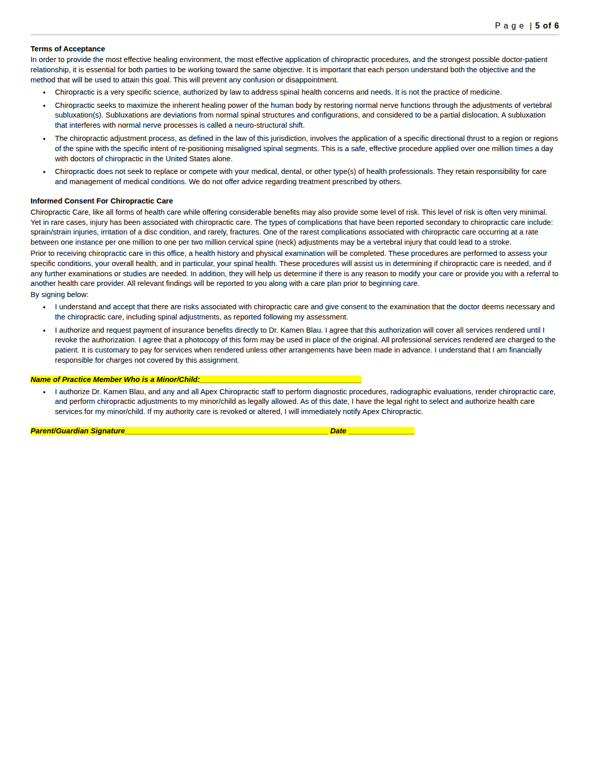P a g e | 5 of 6
Terms of Acceptance
In order to provide the most effective healing environment, the most effective application of chiropractic procedures, and the strongest possible doctor-patient relationship, it is essential for both parties to be working toward the same objective. It is important that each person understand both the objective and the method that will be used to attain this goal. This will prevent any confusion or disappointment.
Chiropractic is a very specific science, authorized by law to address spinal health concerns and needs. It is not the practice of medicine.
Chiropractic seeks to maximize the inherent healing power of the human body by restoring normal nerve functions through the adjustments of vertebral subluxation(s). Subluxations are deviations from normal spinal structures and configurations, and considered to be a partial dislocation. A subluxation that interferes with normal nerve processes is called a neuro-structural shift.
The chiropractic adjustment process, as defined in the law of this jurisdiction, involves the application of a specific directional thrust to a region or regions of the spine with the specific intent of re-positioning misaligned spinal segments. This is a safe, effective procedure applied over one million times a day with doctors of chiropractic in the United States alone.
Chiropractic does not seek to replace or compete with your medical, dental, or other type(s) of health professionals. They retain responsibility for care and management of medical conditions. We do not offer advice regarding treatment prescribed by others.
Informed Consent For Chiropractic Care
Chiropractic Care, like all forms of health care while offering considerable benefits may also provide some level of risk. This level of risk is often very minimal. Yet in rare cases, injury has been associated with chiropractic care. The types of complications that have been reported secondary to chiropractic care include: sprain/strain injuries, irritation of a disc condition, and rarely, fractures. One of the rarest complications associated with chiropractic care occurring at a rate between one instance per one million to one per two million cervical spine (neck) adjustments may be a vertebral injury that could lead to a stroke.
Prior to receiving chiropractic care in this office, a health history and physical examination will be completed. These procedures are performed to assess your specific conditions, your overall health, and in particular, your spinal health. These procedures will assist us in determining if chiropractic care is needed, and if any further examinations or studies are needed. In addition, they will help us determine if there is any reason to modify your care or provide you with a referral to another health care provider. All relevant findings will be reported to you along with a care plan prior to beginning care.
By signing below:
I understand and accept that there are risks associated with chiropractic care and give consent to the examination that the doctor deems necessary and the chiropractic care, including spinal adjustments, as reported following my assessment.
I authorize and request payment of insurance benefits directly to Dr. Kamen Blau. I agree that this authorization will cover all services rendered until I revoke the authorization. I agree that a photocopy of this form may be used in place of the original. All professional services rendered are charged to the patient. It is customary to pay for services when rendered unless other arrangements have been made in advance. I understand that I am financially responsible for charges not covered by this assignment.
Name of Practice Member Who is a Minor/Child:_______________________________________
I authorize Dr. Kamen Blau, and any and all Apex Chiropractic staff to perform diagnostic procedures, radiographic evaluations, render chiropractic care, and perform chiropractic adjustments to my minor/child as legally allowed. As of this date, I have the legal right to select and authorize health care services for my minor/child. If my authority care is revoked or altered, I will immediately notify Apex Chiropractic.
Parent/Guardian Signature_________________________________________________ Date ________________